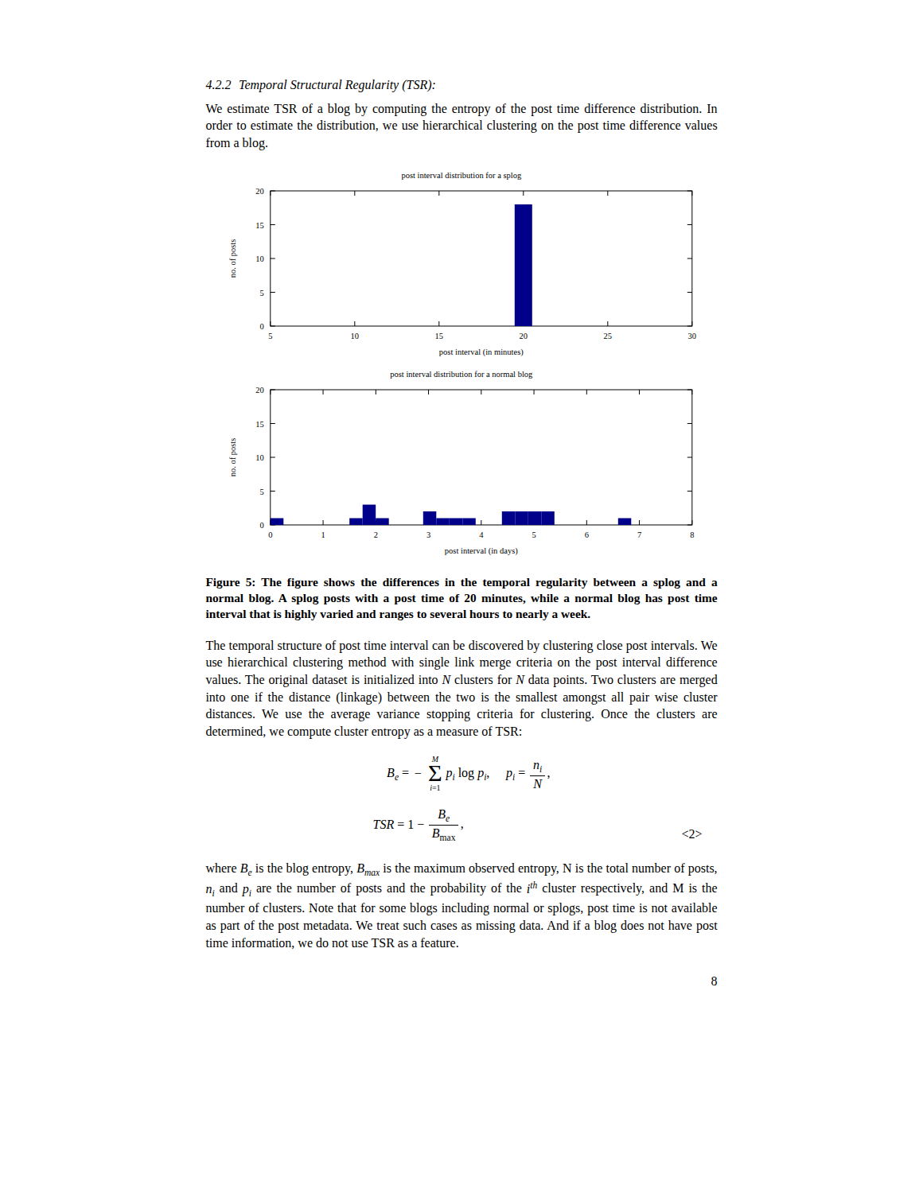4.2.2 Temporal Structural Regularity (TSR):
We estimate TSR of a blog by computing the entropy of the post time difference distribution. In order to estimate the distribution, we use hierarchical clustering on the post time difference values from a blog.
post interval distribution for a splog 0 5 10 15 20 5 10 15 20 25 30 post interval (in minutes) no. of posts post interval distribution for a normal blog 0 5 10 15 20 0 1 2 3 4 5 6 7 8 post interval (in days) no. of posts
Figure 5: The figure shows the differences in the temporal regularity between a splog and a normal blog. A splog posts with a post time of 20 minutes, while a normal blog has post time interval that is highly varied and ranges to several hours to nearly a week.
The temporal structure of post time interval can be discovered by clustering close post intervals. We use hierarchical clustering method with single link merge criteria on the post interval difference values. The original dataset is initialized into N clusters for N data points. Two clusters are merged into one if the distance (linkage) between the two is the smallest amongst all pair wise cluster distances. We use the average variance stopping criteria for clustering. Once the clusters are determined, we compute cluster entropy as a measure of TSR:
| B e = | − | M Σ i =1 | p i log p i , | p i = | n i N , |
| TSR = 1 − | B e B max , |
<2>
where Be is the blog entropy, Bmax is the maximum observed entropy, N is the total number of posts, ni and pi are the number of posts and the probability of the ith cluster respectively, and M is the number of clusters. Note that for some blogs including normal or splogs, post time is not available as part of the post metadata. We treat such cases as missing data. And if a blog does not have post time information, we do not use TSR as a feature.
8